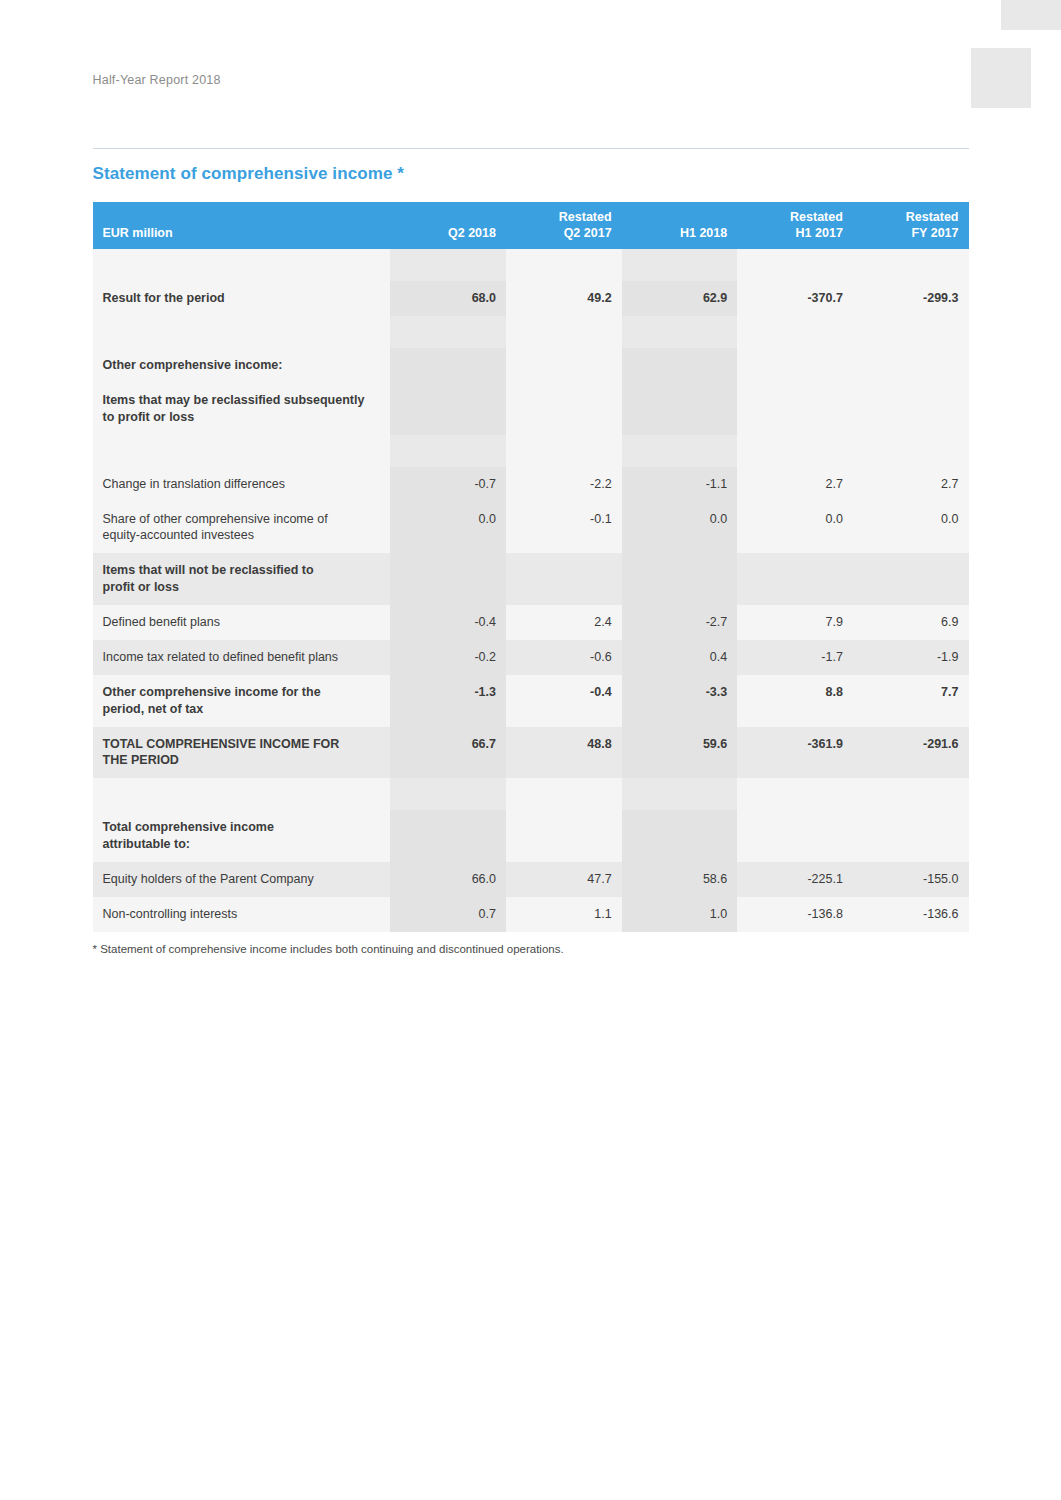Half-Year Report 2018
Statement of comprehensive income *
| EUR million | Q2 2018 | Restated Q2 2017 | H1 2018 | Restated H1 2017 | Restated FY 2017 |
| --- | --- | --- | --- | --- | --- |
| Result for the period | 68.0 | 49.2 | 62.9 | -370.7 | -299.3 |
| Other comprehensive income: | | | | | |
| Items that may be reclassified subsequently to profit or loss | | | | | |
| Change in translation differences | -0.7 | -2.2 | -1.1 | 2.7 | 2.7 |
| Share of other comprehensive income of equity-accounted investees | 0.0 | -0.1 | 0.0 | 0.0 | 0.0 |
| Items that will not be reclassified to profit or loss | | | | | |
| Defined benefit plans | -0.4 | 2.4 | -2.7 | 7.9 | 6.9 |
| Income tax related to defined benefit plans | -0.2 | -0.6 | 0.4 | -1.7 | -1.9 |
| Other comprehensive income for the period, net of tax | -1.3 | -0.4 | -3.3 | 8.8 | 7.7 |
| TOTAL COMPREHENSIVE INCOME FOR THE PERIOD | 66.7 | 48.8 | 59.6 | -361.9 | -291.6 |
| Total comprehensive income attributable to: | | | | | |
| Equity holders of the Parent Company | 66.0 | 47.7 | 58.6 | -225.1 | -155.0 |
| Non-controlling interests | 0.7 | 1.1 | 1.0 | -136.8 | -136.6 |
* Statement of comprehensive income includes both continuing and discontinued operations.